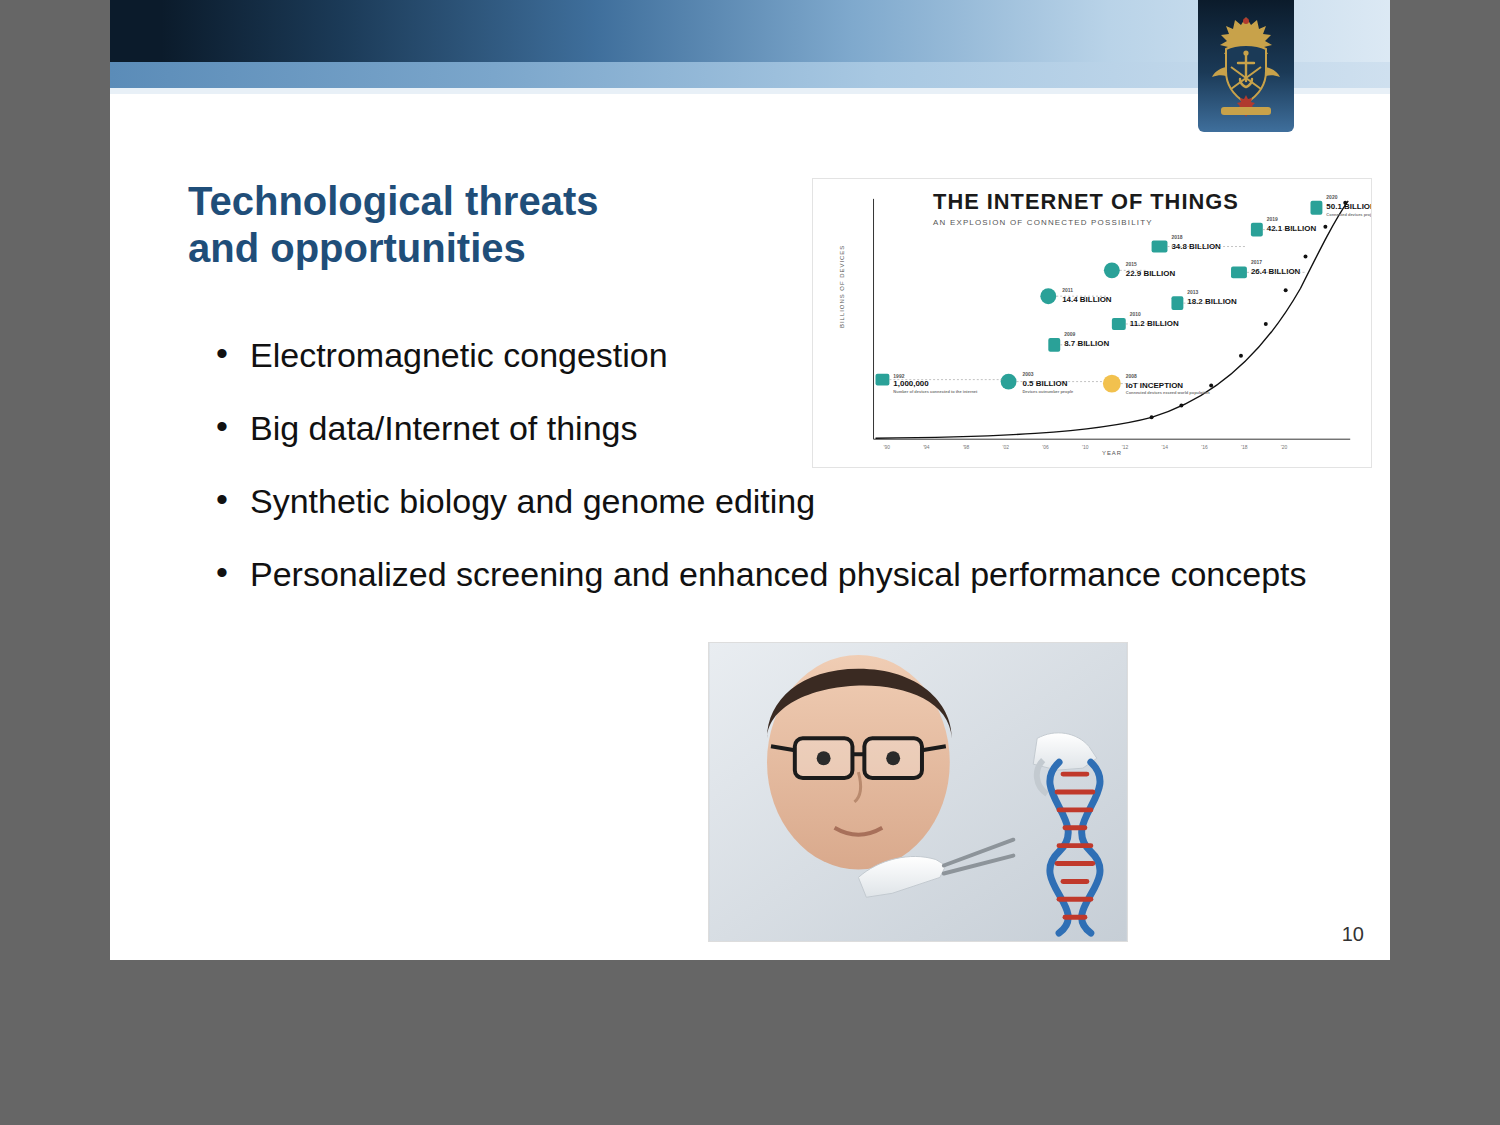Technological threats
and opportunities
Electromagnetic congestion
Big data/Internet of things
Synthetic biology and genome editing
Personalized screening and enhanced physical performance concepts
THE INTERNET OF THINGS AN EXPLOSION OF CONNECTED POSSIBILITY BILLIONS OF DEVICES YEAR '90'94'98 '02'06'10 '12'14'16 '18'20 1992 1,000,000 Number of devices connected to the internet 2003 0.5 BILLION Devices outnumber people 2008 IoT INCEPTION Connected devices exceed world population 2009 8.7 BILLION 2010 11.2 BILLION 2011 14.4 BILLION 2013 18.2 BILLION 2015 22.9 BILLION 2017 26.4 BILLION 2018 34.8 BILLION 2019 42.1 BILLION 2020 50.1 BILLION Connected devices projected
10